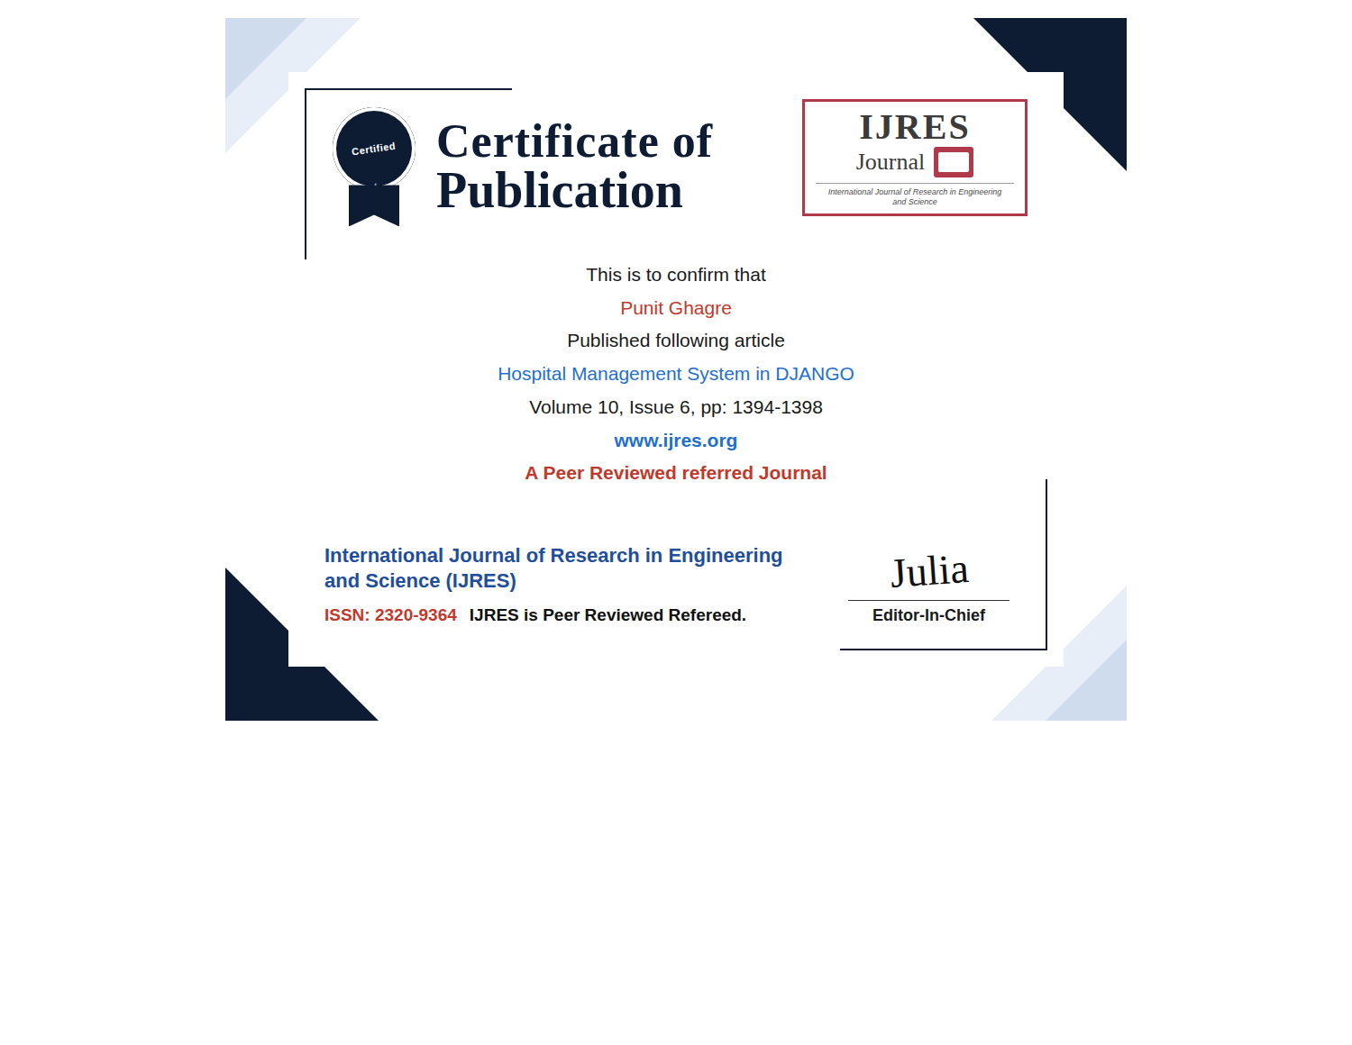Certified★
Certificate of
Publication
IJRES
Journal
International Journal of Research in Engineering
and Science
This is to confirm that
Punit Ghagre
Published following article
Hospital Management System in DJANGO
Volume 10, Issue 6, pp: 1394-1398
www.ijres.org
A Peer Reviewed referred Journal
International Journal of Research in Engineering and Science (IJRES)
ISSN: 2320-9364 IJRES is Peer Reviewed Refereed.
Julia
Editor-In-Chief